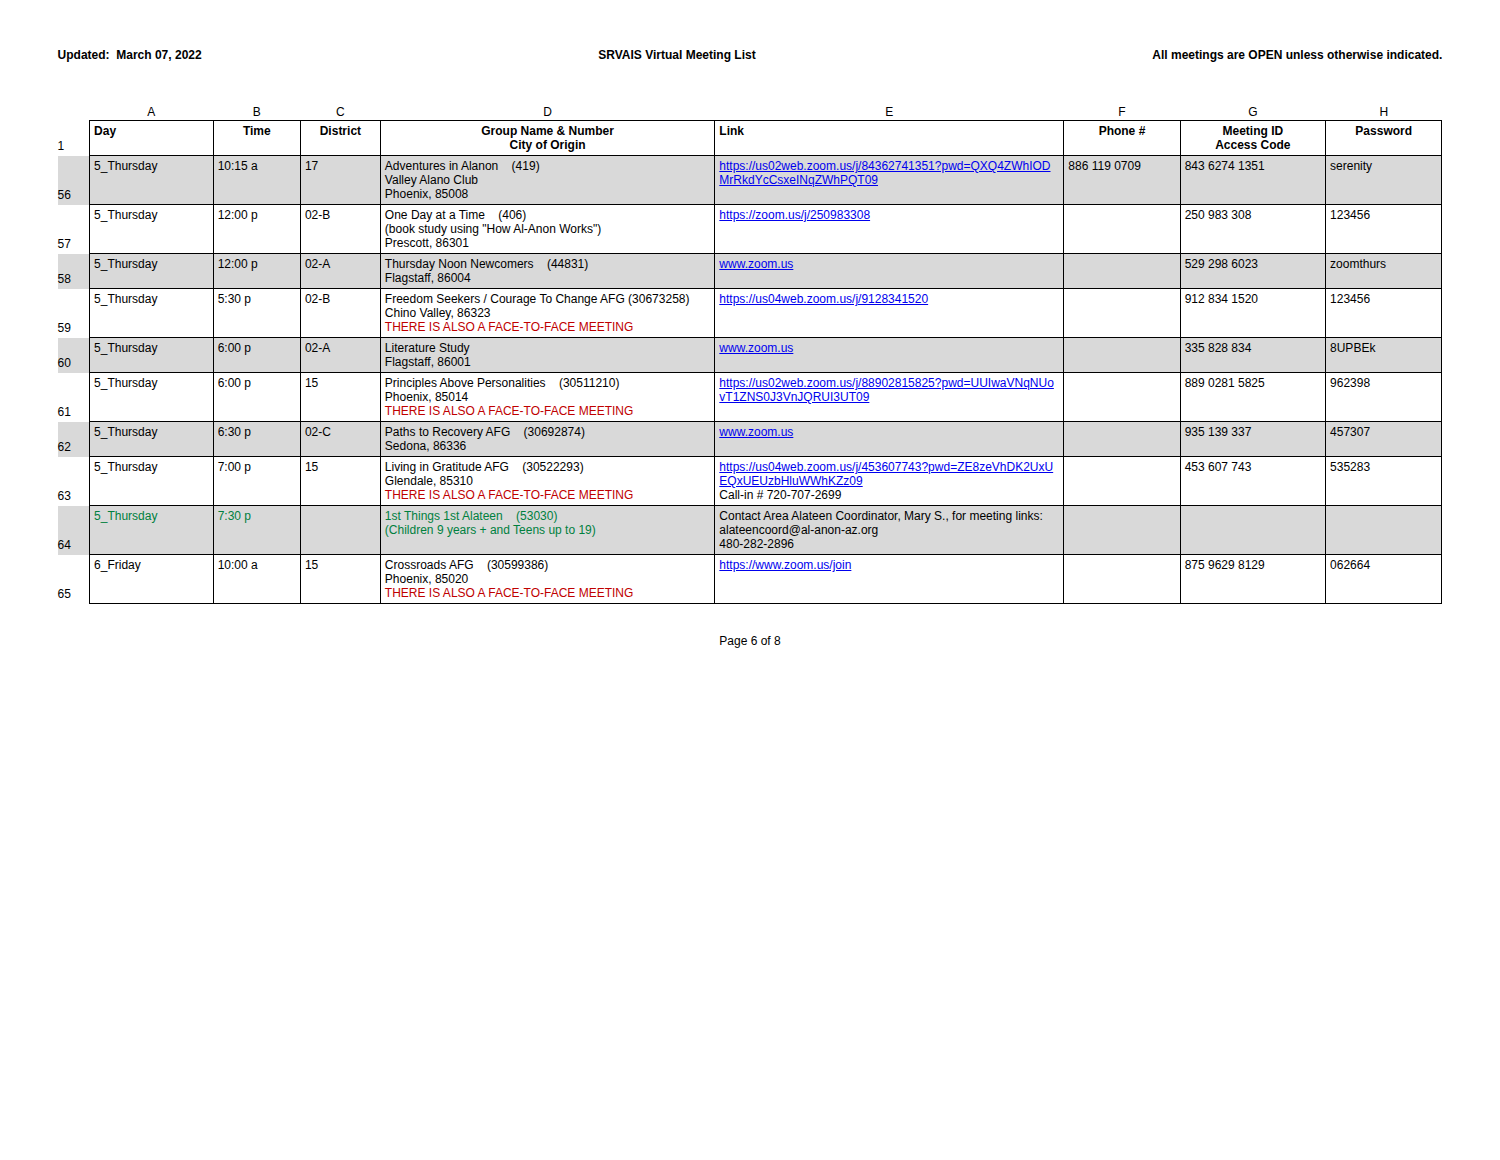Updated: March 07, 2022
SRVAIS Virtual Meeting List
All meetings are OPEN unless otherwise indicated.
| | A | B | C | D | E | F | G | H |
| 1 | Day | Time | District | Group Name & Number City of Origin | Link | Phone # | Meeting ID Access Code | Password |
| 56 | 5_Thursday | 10:15 a | 17 | Adventures in Alanon (419) Valley Alano Club Phoenix, 85008 | https://us02web.zoom.us/j/84362741351?pwd=QXQ4ZWhIODMrRkdYcCsxeINqZWhPQT09 | 886 119 0709 | 843 6274 1351 | serenity |
| 57 | 5_Thursday | 12:00 p | 02-B | One Day at a Time (406) (book study using "How Al-Anon Works") Prescott, 86301 | https://zoom.us/j/250983308 | | 250 983 308 | 123456 |
| 58 | 5_Thursday | 12:00 p | 02-A | Thursday Noon Newcomers (44831) Flagstaff, 86004 | www.zoom.us | | 529 298 6023 | zoomthurs |
| 59 | 5_Thursday | 5:30 p | 02-B | Freedom Seekers / Courage To Change AFG (30673258) Chino Valley, 86323 THERE IS ALSO A FACE-TO-FACE MEETING | https://us04web.zoom.us/j/9128341520 | | 912 834 1520 | 123456 |
| 60 | 5_Thursday | 6:00 p | 02-A | Literature Study Flagstaff, 86001 | www.zoom.us | | 335 828 834 | 8UPBEk |
| 61 | 5_Thursday | 6:00 p | 15 | Principles Above Personalities (30511210) Phoenix, 85014 THERE IS ALSO A FACE-TO-FACE MEETING | https://us02web.zoom.us/j/88902815825?pwd=UUIwaVNqNUovT1ZNS0J3VnJQRUI3UT09 | | 889 0281 5825 | 962398 |
| 62 | 5_Thursday | 6:30 p | 02-C | Paths to Recovery AFG (30692874) Sedona, 86336 | www.zoom.us | | 935 139 337 | 457307 |
| 63 | 5_Thursday | 7:00 p | 15 | Living in Gratitude AFG (30522293) Glendale, 85310 THERE IS ALSO A FACE-TO-FACE MEETING | https://us04web.zoom.us/j/453607743?pwd=ZE8zeVhDK2UxUEQxUEUzbHluWWhKZz09 Call-in # 720-707-2699 | | 453 607 743 | 535283 |
| 64 | 5_Thursday | 7:30 p | | 1st Things 1st Alateen (53030) (Children 9 years + and Teens up to 19) | Contact Area Alateen Coordinator, Mary S., for meeting links: alateencoord@al-anon-az.org 480-282-2896 | | | |
| 65 | 6_Friday | 10:00 a | 15 | Crossroads AFG (30599386) Phoenix, 85020 THERE IS ALSO A FACE-TO-FACE MEETING | https://www.zoom.us/join | | 875 9629 8129 | 062664 |
Page 6 of 8